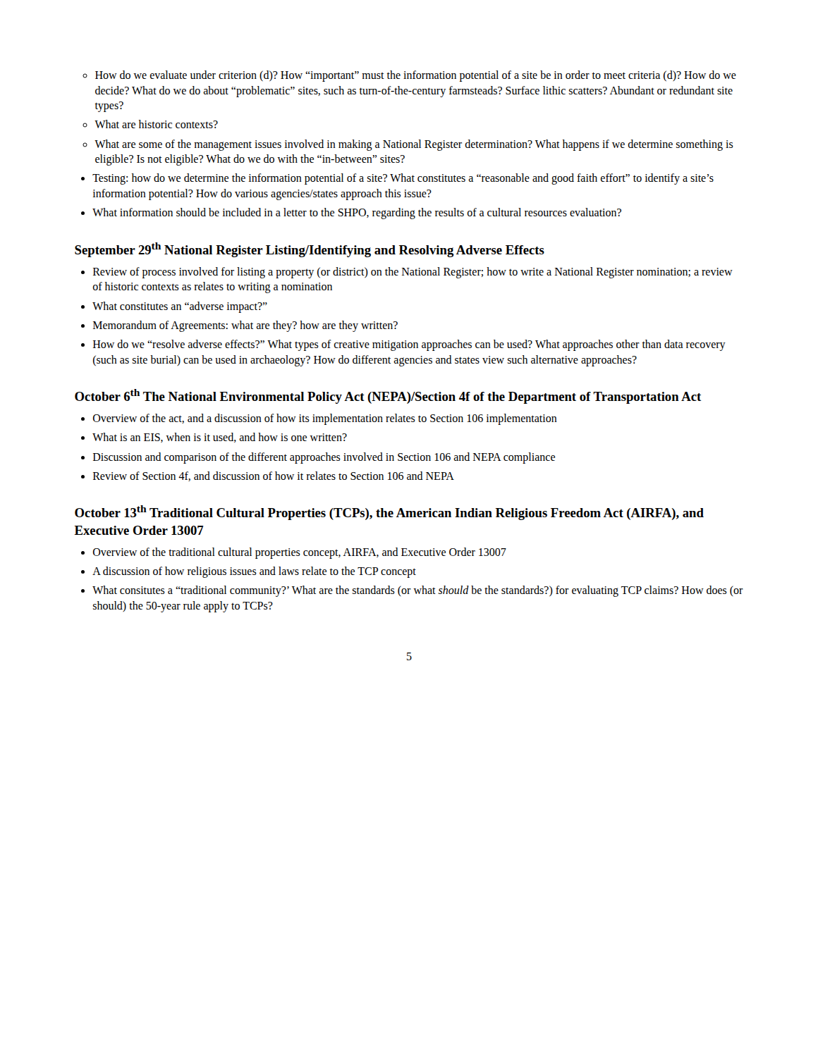How do we evaluate under criterion (d)? How “important” must the information potential of a site be in order to meet criteria (d)? How do we decide? What do we do about “problematic” sites, such as turn-of-the-century farmsteads? Surface lithic scatters? Abundant or redundant site types?
What are historic contexts?
What are some of the management issues involved in making a National Register determination? What happens if we determine something is eligible? Is not eligible? What do we do with the “in-between” sites?
Testing: how do we determine the information potential of a site? What constitutes a “reasonable and good faith effort” to identify a site’s information potential? How do various agencies/states approach this issue?
What information should be included in a letter to the SHPO, regarding the results of a cultural resources evaluation?
September 29th National Register Listing/Identifying and Resolving Adverse Effects
Review of process involved for listing a property (or district) on the National Register; how to write a National Register nomination; a review of historic contexts as relates to writing a nomination
What constitutes an “adverse impact?”
Memorandum of Agreements: what are they? how are they written?
How do we “resolve adverse effects?” What types of creative mitigation approaches can be used? What approaches other than data recovery (such as site burial) can be used in archaeology? How do different agencies and states view such alternative approaches?
October 6th The National Environmental Policy Act (NEPA)/Section 4f of the Department of Transportation Act
Overview of the act, and a discussion of how its implementation relates to Section 106 implementation
What is an EIS, when is it used, and how is one written?
Discussion and comparison of the different approaches involved in Section 106 and NEPA compliance
Review of Section 4f, and discussion of how it relates to Section 106 and NEPA
October 13th Traditional Cultural Properties (TCPs), the American Indian Religious Freedom Act (AIRFA), and Executive Order 13007
Overview of the traditional cultural properties concept, AIRFA, and Executive Order 13007
A discussion of how religious issues and laws relate to the TCP concept
What consitutes a “traditional community?’ What are the standards (or what should be the standards?) for evaluating TCP claims? How does (or should) the 50-year rule apply to TCPs?
5